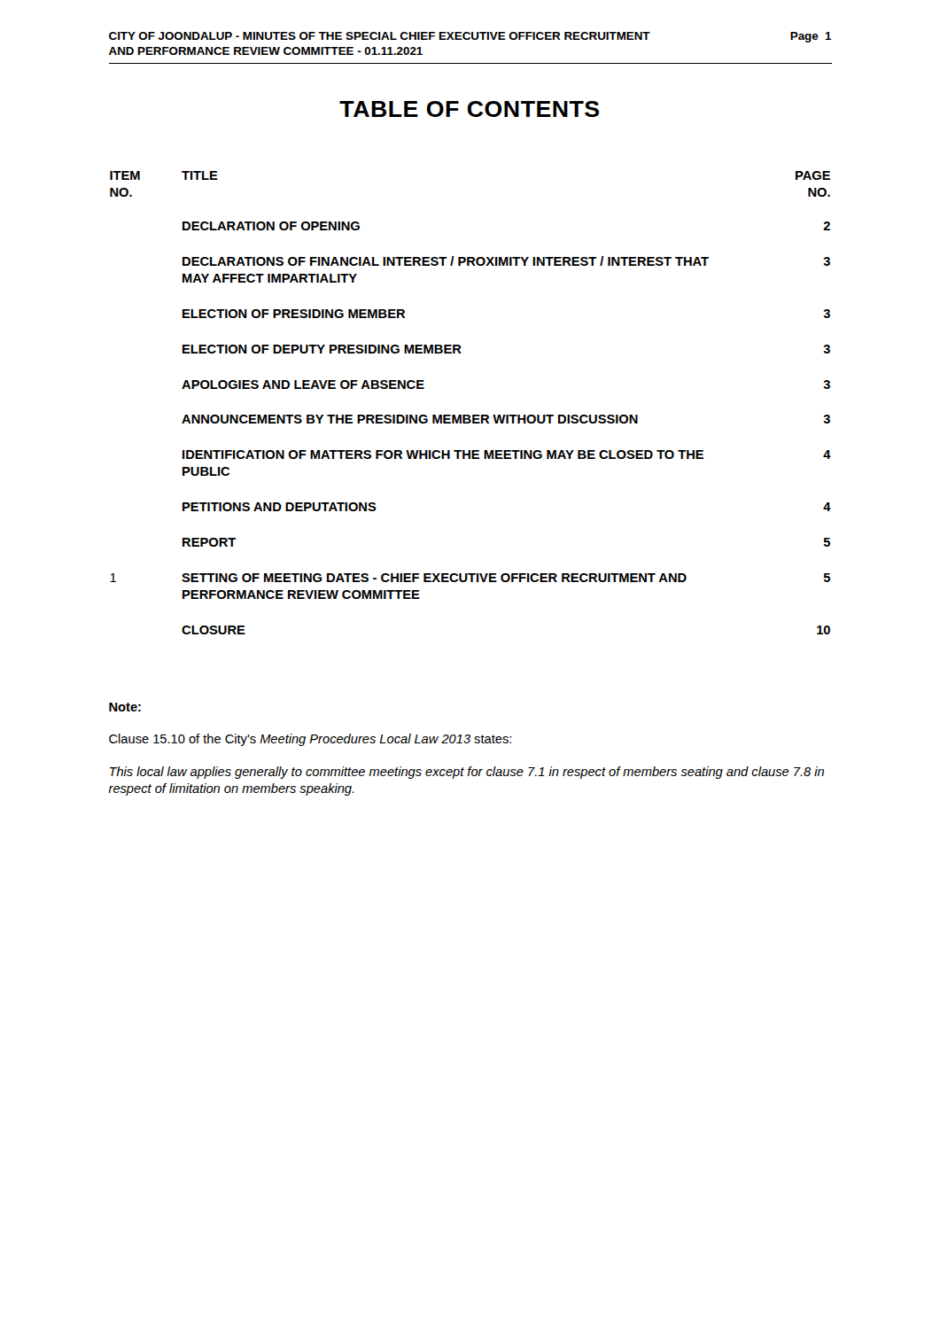CITY OF JOONDALUP - MINUTES OF THE SPECIAL CHIEF EXECUTIVE OFFICER RECRUITMENT
AND PERFORMANCE REVIEW COMMITTEE - 01.11.2021
Page 1
TABLE OF CONTENTS
| ITEM NO. | TITLE | PAGE NO. |
| --- | --- | --- |
| | DECLARATION OF OPENING | 2 |
| | DECLARATIONS OF FINANCIAL INTEREST / PROXIMITY INTEREST / INTEREST THAT MAY AFFECT IMPARTIALITY | 3 |
| | ELECTION OF PRESIDING MEMBER | 3 |
| | ELECTION OF DEPUTY PRESIDING MEMBER | 3 |
| | APOLOGIES AND LEAVE OF ABSENCE | 3 |
| | ANNOUNCEMENTS BY THE PRESIDING MEMBER WITHOUT DISCUSSION | 3 |
| | IDENTIFICATION OF MATTERS FOR WHICH THE MEETING MAY BE CLOSED TO THE PUBLIC | 4 |
| | PETITIONS AND DEPUTATIONS | 4 |
| | REPORT | 5 |
| 1 | SETTING OF MEETING DATES - CHIEF EXECUTIVE OFFICER RECRUITMENT AND PERFORMANCE REVIEW COMMITTEE | 5 |
| | CLOSURE | 10 |
Note:
Clause 15.10 of the City's Meeting Procedures Local Law 2013 states:
This local law applies generally to committee meetings except for clause 7.1 in respect of members seating and clause 7.8 in respect of limitation on members speaking.